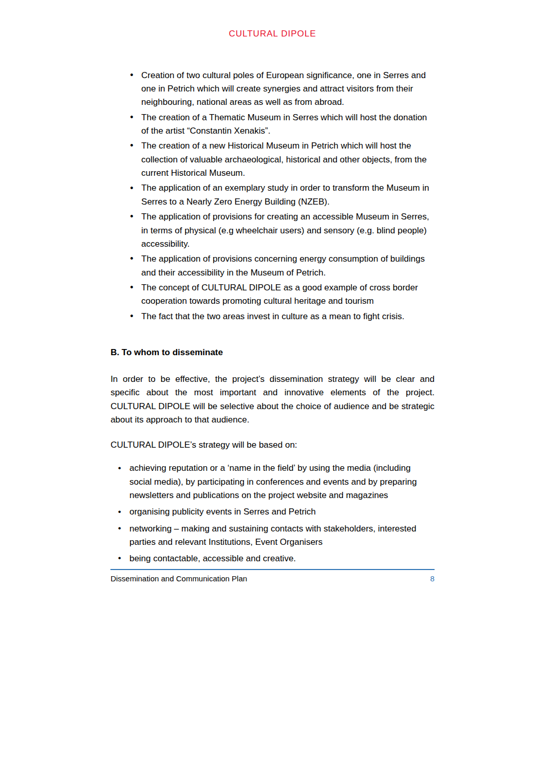CULTURAL DIPOLE
Creation of two cultural poles of European significance, one in Serres and one in Petrich which will create synergies and attract visitors from their neighbouring, national areas as well as from abroad.
The creation of a Thematic Museum in Serres which will host the donation of the artist “Constantin Xenakis”.
The creation of a new Historical Museum in Petrich which will host the collection of valuable archaeological, historical and other objects, from the current Historical Museum.
The application of an exemplary study in order to transform the Museum in Serres to a Nearly Zero Energy Building (NZEB).
The application of provisions for creating an accessible Museum in Serres, in terms of physical (e.g wheelchair users) and sensory (e.g. blind people) accessibility.
The application of provisions concerning energy consumption of buildings and their accessibility in the Museum of Petrich.
The concept of CULTURAL DIPOLE as a good example of cross border cooperation towards promoting cultural heritage and tourism
The fact that the two areas invest in culture as a mean to fight crisis.
B. To whom to disseminate
In order to be effective, the project’s dissemination strategy will be clear and specific about the most important and innovative elements of the project. CULTURAL DIPOLE will be selective about the choice of audience and be strategic about its approach to that audience.
CULTURAL DIPOLE’s strategy will be based on:
achieving reputation or a ‘name in the field’ by using the media (including social media), by participating in conferences and events and by preparing newsletters and publications on the project website and magazines
organising publicity events in Serres and Petrich
networking – making and sustaining contacts with stakeholders, interested parties and relevant Institutions, Event Organisers
being contactable, accessible and creative.
Dissemination and Communication Plan 8